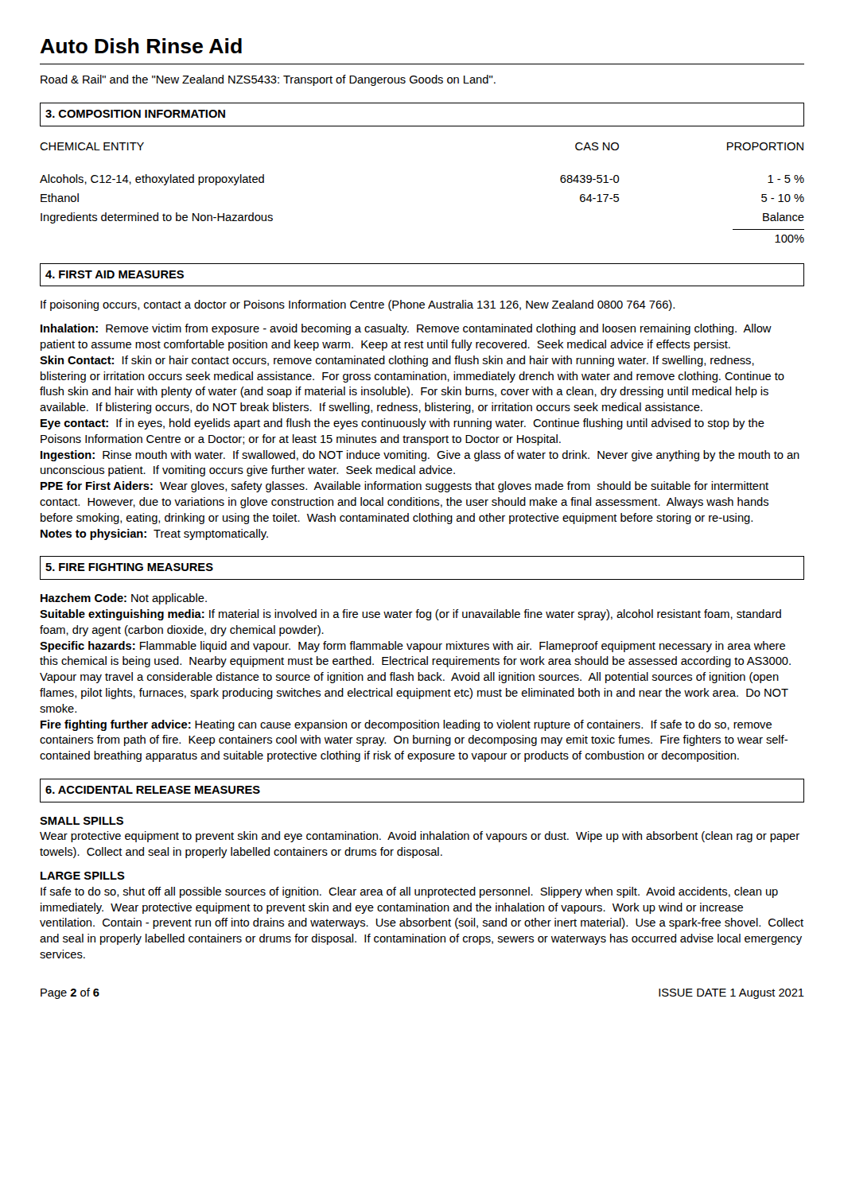Auto Dish Rinse Aid
Road & Rail" and the "New Zealand NZS5433: Transport of Dangerous Goods on Land".
3. COMPOSITION INFORMATION
| CHEMICAL ENTITY | CAS NO | PROPORTION |
| --- | --- | --- |
| Alcohols, C12-14, ethoxylated propoxylated | 68439-51-0 | 1 - 5 % |
| Ethanol | 64-17-5 | 5 - 10 % |
| Ingredients determined to be Non-Hazardous | | Balance |
| | | 100% |
4. FIRST AID MEASURES
If poisoning occurs, contact a doctor or Poisons Information Centre (Phone Australia 131 126, New Zealand 0800 764 766).
Inhalation: Remove victim from exposure - avoid becoming a casualty. Remove contaminated clothing and loosen remaining clothing. Allow patient to assume most comfortable position and keep warm. Keep at rest until fully recovered. Seek medical advice if effects persist.
Skin Contact: If skin or hair contact occurs, remove contaminated clothing and flush skin and hair with running water. If swelling, redness, blistering or irritation occurs seek medical assistance. For gross contamination, immediately drench with water and remove clothing. Continue to flush skin and hair with plenty of water (and soap if material is insoluble). For skin burns, cover with a clean, dry dressing until medical help is available. If blistering occurs, do NOT break blisters. If swelling, redness, blistering, or irritation occurs seek medical assistance.
Eye contact: If in eyes, hold eyelids apart and flush the eyes continuously with running water. Continue flushing until advised to stop by the Poisons Information Centre or a Doctor; or for at least 15 minutes and transport to Doctor or Hospital.
Ingestion: Rinse mouth with water. If swallowed, do NOT induce vomiting. Give a glass of water to drink. Never give anything by the mouth to an unconscious patient. If vomiting occurs give further water. Seek medical advice.
PPE for First Aiders: Wear gloves, safety glasses. Available information suggests that gloves made from should be suitable for intermittent contact. However, due to variations in glove construction and local conditions, the user should make a final assessment. Always wash hands before smoking, eating, drinking or using the toilet. Wash contaminated clothing and other protective equipment before storing or re-using.
Notes to physician: Treat symptomatically.
5. FIRE FIGHTING MEASURES
Hazchem Code: Not applicable.
Suitable extinguishing media: If material is involved in a fire use water fog (or if unavailable fine water spray), alcohol resistant foam, standard foam, dry agent (carbon dioxide, dry chemical powder).
Specific hazards: Flammable liquid and vapour. May form flammable vapour mixtures with air. Flameproof equipment necessary in area where this chemical is being used. Nearby equipment must be earthed. Electrical requirements for work area should be assessed according to AS3000. Vapour may travel a considerable distance to source of ignition and flash back. Avoid all ignition sources. All potential sources of ignition (open flames, pilot lights, furnaces, spark producing switches and electrical equipment etc) must be eliminated both in and near the work area. Do NOT smoke.
Fire fighting further advice: Heating can cause expansion or decomposition leading to violent rupture of containers. If safe to do so, remove containers from path of fire. Keep containers cool with water spray. On burning or decomposing may emit toxic fumes. Fire fighters to wear self-contained breathing apparatus and suitable protective clothing if risk of exposure to vapour or products of combustion or decomposition.
6. ACCIDENTAL RELEASE MEASURES
SMALL SPILLS
Wear protective equipment to prevent skin and eye contamination. Avoid inhalation of vapours or dust. Wipe up with absorbent (clean rag or paper towels). Collect and seal in properly labelled containers or drums for disposal.
LARGE SPILLS
If safe to do so, shut off all possible sources of ignition. Clear area of all unprotected personnel. Slippery when spilt. Avoid accidents, clean up immediately. Wear protective equipment to prevent skin and eye contamination and the inhalation of vapours. Work up wind or increase ventilation. Contain - prevent run off into drains and waterways. Use absorbent (soil, sand or other inert material). Use a spark-free shovel. Collect and seal in properly labelled containers or drums for disposal. If contamination of crops, sewers or waterways has occurred advise local emergency services.
Page 2 of 6
ISSUE DATE 1 August 2021